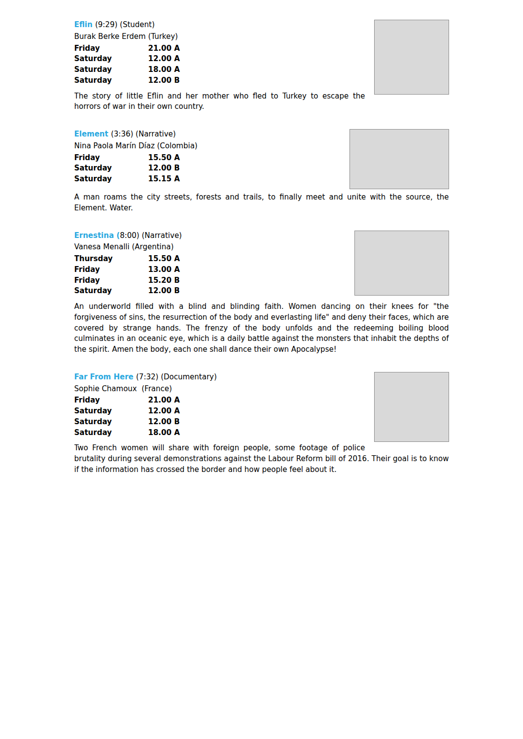Eflin (9:29) (Student)
Burak Berke Erdem (Turkey)
| Friday | 21.00 A |
| Saturday | 12.00 A |
| Saturday | 18.00 A |
| Saturday | 12.00 B |
The story of little Eflin and her mother who fled to Turkey to escape the horrors of war in their own country.
Element (3:36) (Narrative)
Nina Paola Marín Díaz (Colombia)
| Friday | 15.50 A |
| Saturday | 12.00 B |
| Saturday | 15.15 A |
A man roams the city streets, forests and trails, to finally meet and unite with the source, the Element. Water.
Ernestina (8:00) (Narrative)
Vanesa Menalli (Argentina)
| Thursday | 15.50 A |
| Friday | 13.00 A |
| Friday | 15.20 B |
| Saturday | 12.00 B |
An underworld filled with a blind and blinding faith. Women dancing on their knees for "the forgiveness of sins, the resurrection of the body and everlasting life" and deny their faces, which are covered by strange hands. The frenzy of the body unfolds and the redeeming boiling blood culminates in an oceanic eye, which is a daily battle against the monsters that inhabit the depths of the spirit. Amen the body, each one shall dance their own Apocalypse!
Far From Here (7:32) (Documentary)
Sophie Chamoux (France)
| Friday | 21.00 A |
| Saturday | 12.00 A |
| Saturday | 12.00 B |
| Saturday | 18.00 A |
Two French women will share with foreign people, some footage of police brutality during several demonstrations against the Labour Reform bill of 2016. Their goal is to know if the information has crossed the border and how people feel about it.